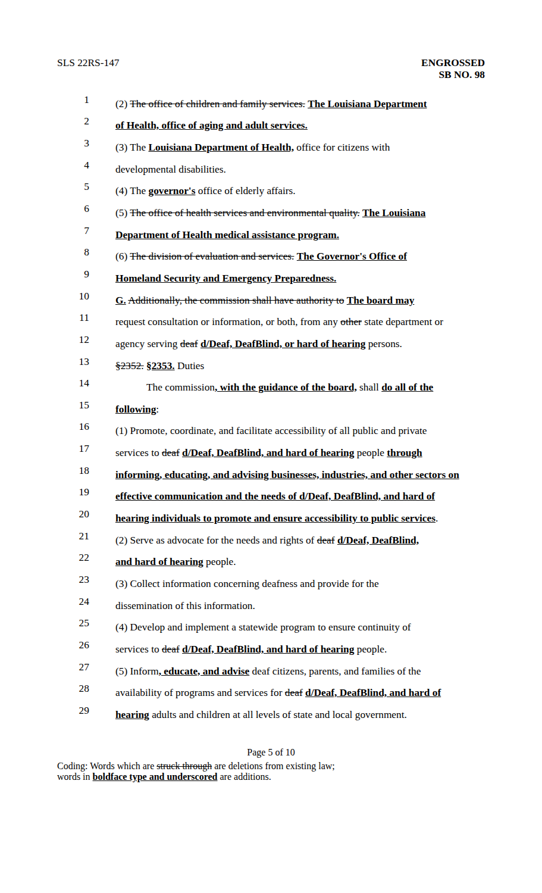SLS 22RS-147
ENGROSSED
SB NO. 98
| 1 | (2) The office of children and family services. The Louisiana Department |
| 2 | of Health, office of aging and adult services. |
| 3 | (3) The Louisiana Department of Health, office for citizens with |
| 4 | developmental disabilities. |
| 5 | (4) The governor's office of elderly affairs. |
| 6 | (5) The office of health services and environmental quality. The Louisiana |
| 7 | Department of Health medical assistance program. |
| 8 | (6) The division of evaluation and services. The Governor's Office of |
| 9 | Homeland Security and Emergency Preparedness. |
| 10 | G. Additionally, the commission shall have authority to The board may |
| 11 | request consultation or information, or both, from any other state department or |
| 12 | agency serving deaf d/Deaf, DeafBlind, or hard of hearing persons. |
| 13 | §2352. §2353. Duties |
| 14 | The commission , with the guidance of the board, shall do all of the |
| 15 | following : |
| 16 | (1) Promote, coordinate, and facilitate accessibility of all public and private |
| 17 | services to deaf d/Deaf, DeafBlind, and hard of hearing people through |
| 18 | informing, educating, and advising businesses, industries, and other sectors on |
| 19 | effective communication and the needs of d/Deaf, DeafBlind, and hard of |
| 20 | hearing individuals to promote and ensure accessibility to public services . |
| 21 | (2) Serve as advocate for the needs and rights of deaf d/Deaf, DeafBlind, |
| 22 | and hard of hearing people. |
| 23 | (3) Collect information concerning deafness and provide for the |
| 24 | dissemination of this information. |
| 25 | (4) Develop and implement a statewide program to ensure continuity of |
| 26 | services to deaf d/Deaf, DeafBlind, and hard of hearing people. |
| 27 | (5) Inform , educate, and advise deaf citizens, parents, and families of the |
| 28 | availability of programs and services for deaf d/Deaf, DeafBlind, and hard of |
| 29 | hearing adults and children at all levels of state and local government. |
Page 5 of 10
Coding: Words which are struck through are deletions from existing law;
words in boldface type and underscored are additions.